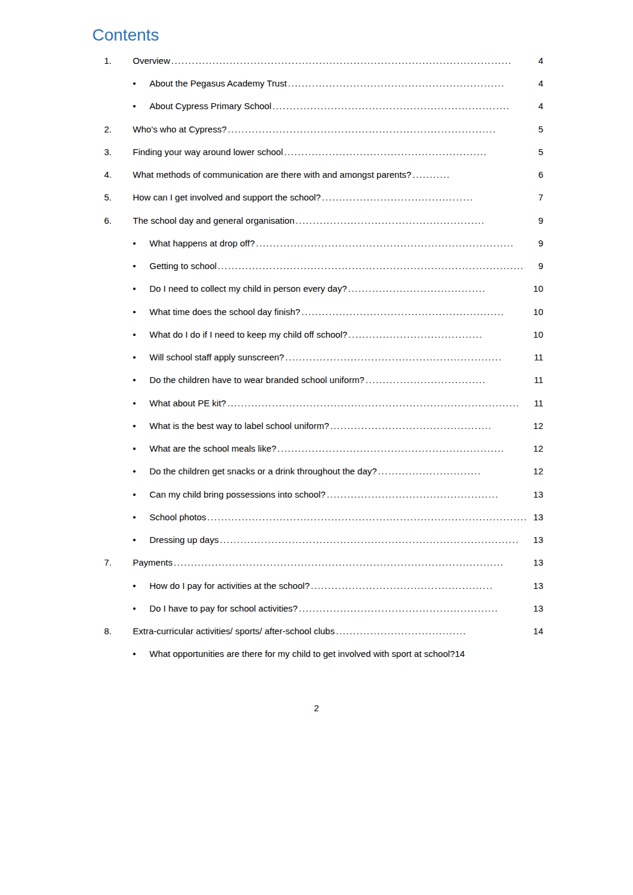Contents
Overview ................................................................................................... 4
About the Pegasus Academy Trust ............................................................... 4
About Cypress Primary School ..................................................................... 4
Who’s who at Cypress? .............................................................................. 5
Finding your way around lower school ........................................................... 5
What methods of communication are there with and amongst parents? ........... 6
How can I get involved and support the school? ............................................ 7
The school day and general organisation ....................................................... 9
What happens at drop off? ........................................................................... 9
Getting to school ......................................................................................... 9
Do I need to collect my child in person every day? ........................................ 10
What time does the school day finish? ........................................................... 10
What do I do if I need to keep my child off school? ....................................... 10
Will school staff apply sunscreen? ............................................................... 11
Do the children have to wear branded school uniform? ................................... 11
What about PE kit? ..................................................................................... 11
What is the best way to label school uniform? ............................................... 12
What are the school meals like? .................................................................. 12
Do the children get snacks or a drink throughout the day? .............................. 12
Can my child bring possessions into school? .................................................. 13
School photos ............................................................................................. 13
Dressing up days ....................................................................................... 13
Payments ................................................................................................ 13
How do I pay for activities at the school? ..................................................... 13
Do I have to pay for school activities? .......................................................... 13
Extra-curricular activities/ sports/ after-school clubs ...................................... 14
What opportunities are there for my child to get involved with sport at school?14
2